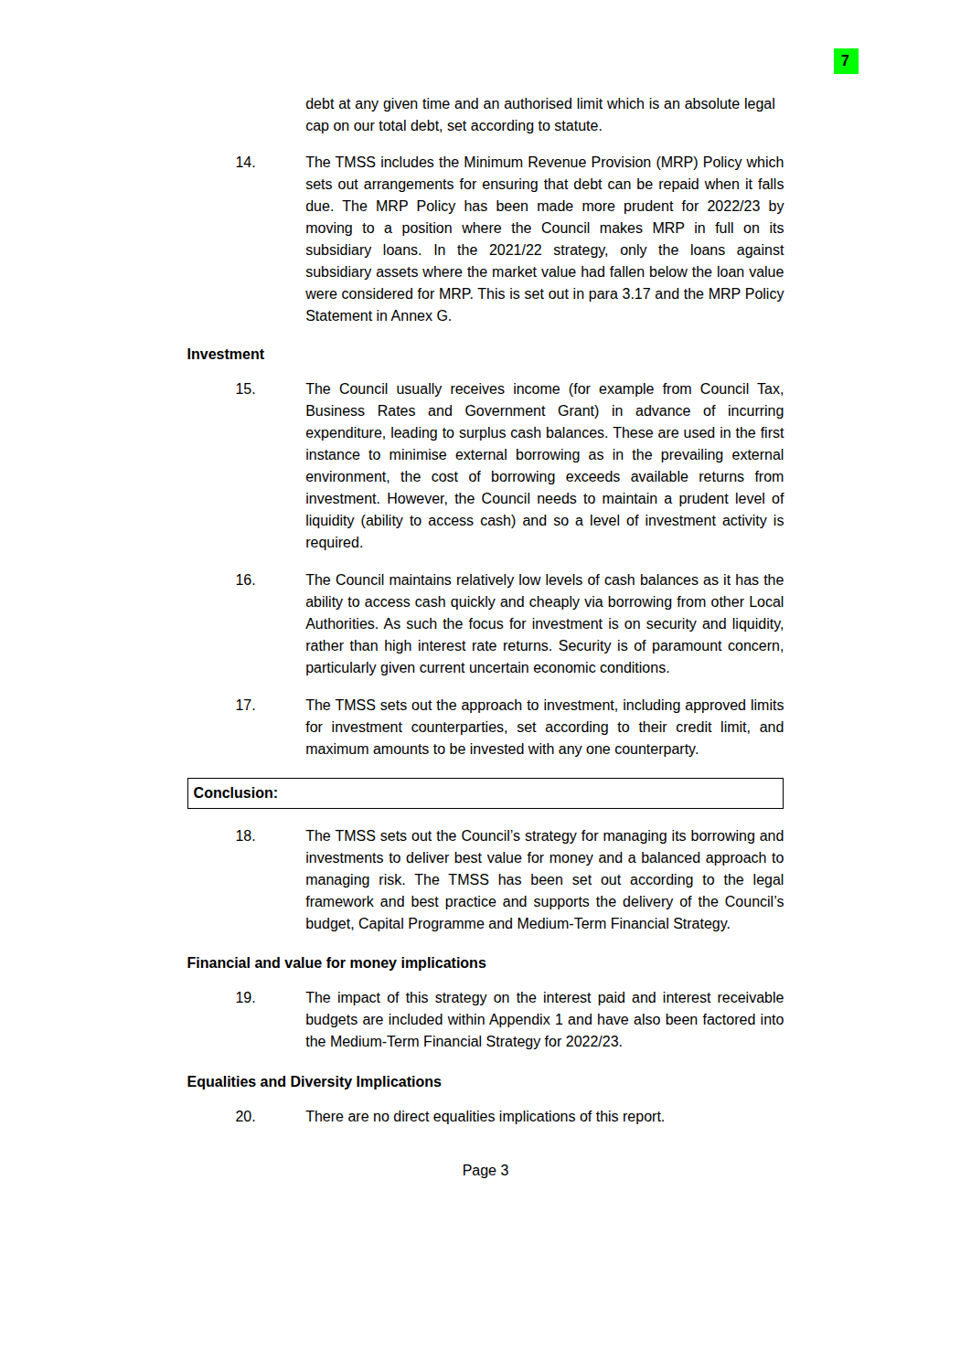7
debt at any given time and an authorised limit which is an absolute legal cap on our total debt, set according to statute.
The TMSS includes the Minimum Revenue Provision (MRP) Policy which sets out arrangements for ensuring that debt can be repaid when it falls due. The MRP Policy has been made more prudent for 2022/23 by moving to a position where the Council makes MRP in full on its subsidiary loans. In the 2021/22 strategy, only the loans against subsidiary assets where the market value had fallen below the loan value were considered for MRP. This is set out in para 3.17 and the MRP Policy Statement in Annex G.
Investment
The Council usually receives income (for example from Council Tax, Business Rates and Government Grant) in advance of incurring expenditure, leading to surplus cash balances. These are used in the first instance to minimise external borrowing as in the prevailing external environment, the cost of borrowing exceeds available returns from investment. However, the Council needs to maintain a prudent level of liquidity (ability to access cash) and so a level of investment activity is required.
The Council maintains relatively low levels of cash balances as it has the ability to access cash quickly and cheaply via borrowing from other Local Authorities. As such the focus for investment is on security and liquidity, rather than high interest rate returns. Security is of paramount concern, particularly given current uncertain economic conditions.
The TMSS sets out the approach to investment, including approved limits for investment counterparties, set according to their credit limit, and maximum amounts to be invested with any one counterparty.
Conclusion:
The TMSS sets out the Council’s strategy for managing its borrowing and investments to deliver best value for money and a balanced approach to managing risk. The TMSS has been set out according to the legal framework and best practice and supports the delivery of the Council’s budget, Capital Programme and Medium-Term Financial Strategy.
Financial and value for money implications
The impact of this strategy on the interest paid and interest receivable budgets are included within Appendix 1 and have also been factored into the Medium-Term Financial Strategy for 2022/23.
Equalities and Diversity Implications
There are no direct equalities implications of this report.
Page 3